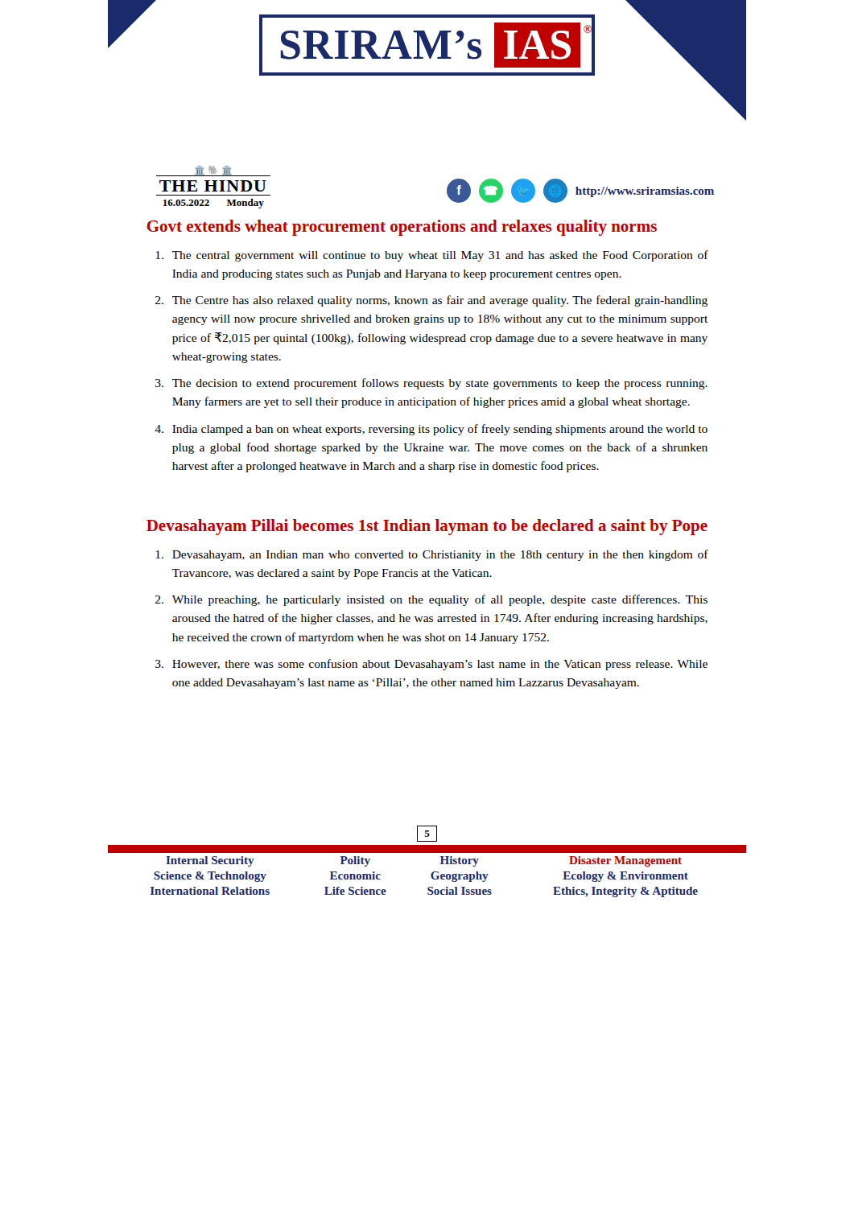SRIRAM’s
IAS®
🏛️ 🐘 🏛️
THE HINDU
16.05.2022 Monday
f ☎ 🐦 🌐 http://www.sriramsias.com
Govt extends wheat procurement operations and relaxes quality norms
The central government will continue to buy wheat till May 31 and has asked the Food Corporation of India and producing states such as Punjab and Haryana to keep procurement centres open.
The Centre has also relaxed quality norms, known as fair and average quality. The federal grain-handling agency will now procure shrivelled and broken grains up to 18% without any cut to the minimum support price of ₹2,015 per quintal (100kg), following widespread crop damage due to a severe heatwave in many wheat-growing states.
The decision to extend procurement follows requests by state governments to keep the process running. Many farmers are yet to sell their produce in anticipation of higher prices amid a global wheat shortage.
India clamped a ban on wheat exports, reversing its policy of freely sending shipments around the world to plug a global food shortage sparked by the Ukraine war. The move comes on the back of a shrunken harvest after a prolonged heatwave in March and a sharp rise in domestic food prices.
Devasahayam Pillai becomes 1st Indian layman to be declared a saint by Pope
Devasahayam, an Indian man who converted to Christianity in the 18th century in the then kingdom of Travancore, was declared a saint by Pope Francis at the Vatican.
While preaching, he particularly insisted on the equality of all people, despite caste differences. This aroused the hatred of the higher classes, and he was arrested in 1749. After enduring increasing hardships, he received the crown of martyrdom when he was shot on 14 January 1752.
However, there was some confusion about Devasahayam’s last name in the Vatican press release. While one added Devasahayam’s last name as ‘Pillai’, the other named him Lazzarus Devasahayam.
5
| Internal Security | Polity | History | Disaster Management |
| Science & Technology | Economic | Geography | Ecology & Environment |
| International Relations | Life Science | Social Issues | Ethics, Integrity & Aptitude |